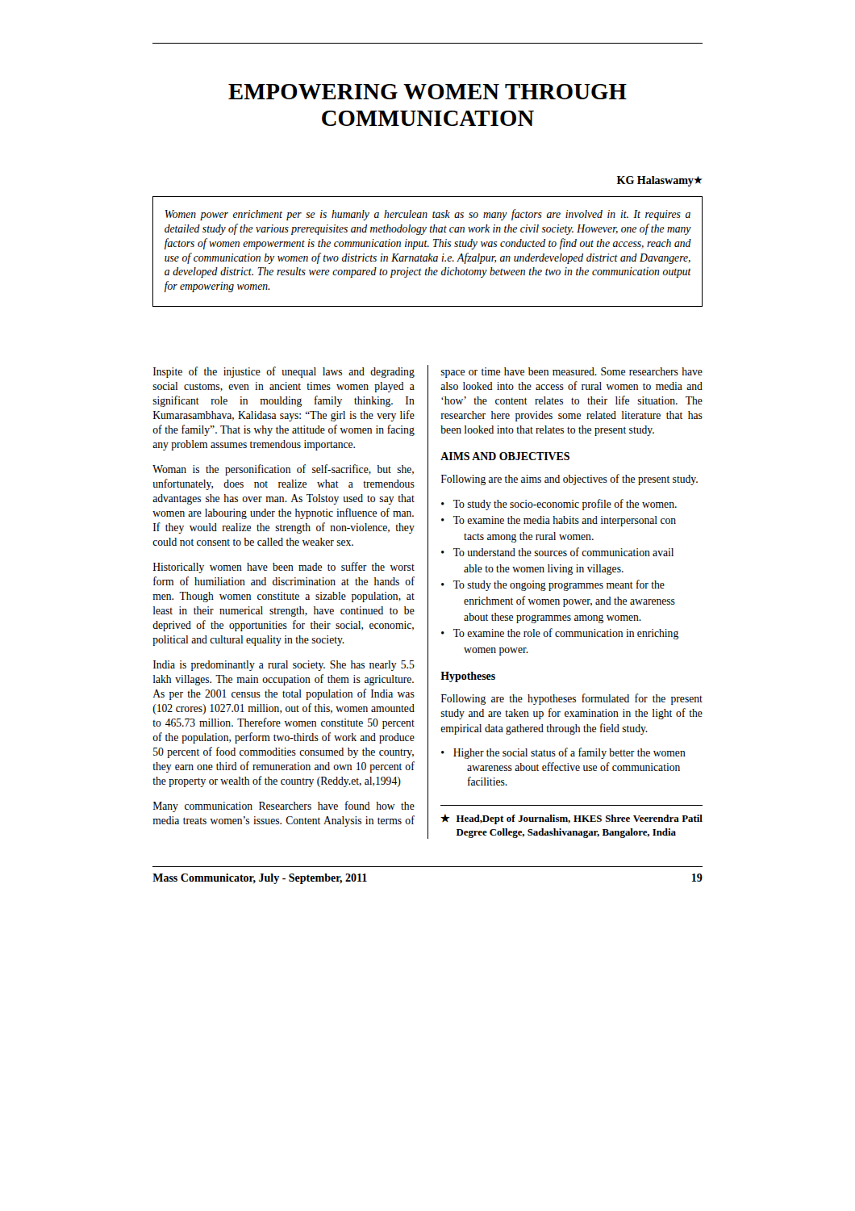EMPOWERING WOMEN THROUGH COMMUNICATION
KG Halaswamy★
Women power enrichment per se is humanly a herculean task as so many factors are involved in it. It requires a detailed study of the various prerequisites and methodology that can work in the civil society. However, one of the many factors of women empowerment is the communication input. This study was conducted to find out the access, reach and use of communication by women of two districts in Karnataka i.e. Afzalpur, an underdeveloped district and Davangere, a developed district. The results were compared to project the dichotomy between the two in the communication output for empowering women.
Inspite of the injustice of unequal laws and degrading social customs, even in ancient times women played a significant role in moulding family thinking. In Kumarasambhava, Kalidasa says: “The girl is the very life of the family”. That is why the attitude of women in facing any problem assumes tremendous importance.
Woman is the personification of self-sacrifice, but she, unfortunately, does not realize what a tremendous advantages she has over man. As Tolstoy used to say that women are labouring under the hypnotic influence of man. If they would realize the strength of non-violence, they could not consent to be called the weaker sex.
Historically women have been made to suffer the worst form of humiliation and discrimination at the hands of men. Though women constitute a sizable population, at least in their numerical strength, have continued to be deprived of the opportunities for their social, economic, political and cultural equality in the society.
India is predominantly a rural society. She has nearly 5.5 lakh villages. The main occupation of them is agriculture. As per the 2001 census the total population of India was (102 crores) 1027.01 million, out of this, women amounted to 465.73 million. Therefore women constitute 50 percent of the population, perform two-thirds of work and produce 50 percent of food commodities consumed by the country, they earn one third of remuneration and own 10 percent of the property or wealth of the country (Reddy.et, al,1994)
Many communication Researchers have found how the media treats women’s issues. Content Analysis in terms of space or time have been measured. Some researchers have also looked into the access of rural women to media and ‘how’ the content relates to their life situation. The researcher here provides some related literature that has been looked into that relates to the present study.
Aims and Objectives
Following are the aims and objectives of the present study.
To study the socio-economic profile of the women.
To examine the media habits and interpersonal con
tacts among the rural women.
To understand the sources of communication avail
able to the women living in villages.
To study the ongoing programmes meant for the
enrichment of women power, and the awareness
about these programmes among women.
To examine the role of communication in enriching
women power.
Hypotheses
Following are the hypotheses formulated for the present study and are taken up for examination in the light of the empirical data gathered through the field study.
Higher the social status of a family better the women awareness about effective use of communication facilities.
★ Head,Dept of Journalism, HKES Shree Veerendra Patil Degree College, Sadashivanagar, Bangalore, India
Mass Communicator, July - September, 2011 19